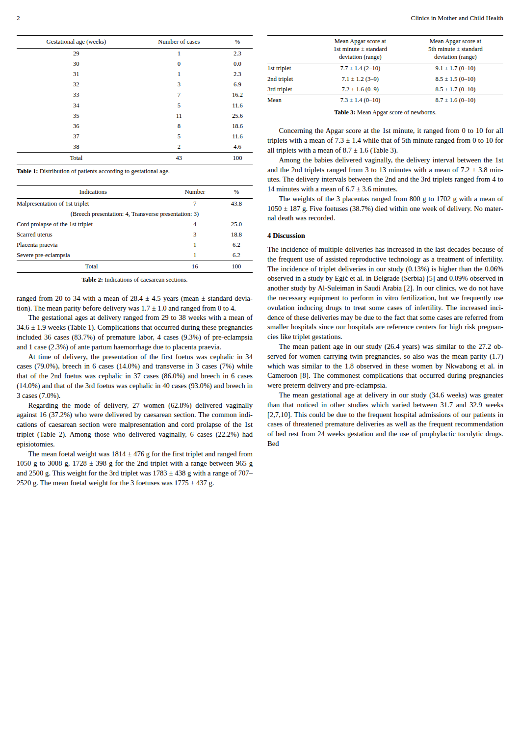2
Clinics in Mother and Child Health
| Gestational age (weeks) | Number of cases | % |
| --- | --- | --- |
| 29 | 1 | 2.3 |
| 30 | 0 | 0.0 |
| 31 | 1 | 2.3 |
| 32 | 3 | 6.9 |
| 33 | 7 | 16.2 |
| 34 | 5 | 11.6 |
| 35 | 11 | 25.6 |
| 36 | 8 | 18.6 |
| 37 | 5 | 11.6 |
| 38 | 2 | 4.6 |
| Total | 43 | 100 |
Table 1: Distribution of patients according to gestational age.
| Indications | Number | % |
| --- | --- | --- |
| Malpresentation of 1st triplet | 7 | 43.8 |
| (Breech presentation: 4, Transverse presentation: 3) |
| Cord prolapse of the 1st triplet | 4 | 25.0 |
| Scarred uterus | 3 | 18.8 |
| Placenta praevia | 1 | 6.2 |
| Severe pre-eclampsia | 1 | 6.2 |
| Total | 16 | 100 |
Table 2: Indications of caesarean sections.
ranged from 20 to 34 with a mean of 28.4 ± 4.5 years (mean ± standard deviation). The mean parity before delivery was 1.7 ± 1.0 and ranged from 0 to 4.
The gestational ages at delivery ranged from 29 to 38 weeks with a mean of 34.6 ± 1.9 weeks (Table 1). Complications that occurred during these pregnancies included 36 cases (83.7%) of premature labor, 4 cases (9.3%) of pre-eclampsia and 1 case (2.3%) of ante partum haemorrhage due to placenta praevia.
At time of delivery, the presentation of the first foetus was cephalic in 34 cases (79.0%), breech in 6 cases (14.0%) and transverse in 3 cases (7%) while that of the 2nd foetus was cephalic in 37 cases (86.0%) and breech in 6 cases (14.0%) and that of the 3rd foetus was cephalic in 40 cases (93.0%) and breech in 3 cases (7.0%).
Regarding the mode of delivery, 27 women (62.8%) delivered vaginally against 16 (37.2%) who were delivered by caesarean section. The common indications of caesarean section were malpresentation and cord prolapse of the 1st triplet (Table 2). Among those who delivered vaginally, 6 cases (22.2%) had episiotomies.
The mean foetal weight was 1814 ± 476 g for the first triplet and ranged from 1050 g to 3008 g, 1728 ± 398 g for the 2nd triplet with a range between 965 g and 2500 g. This weight for the 3rd triplet was 1783 ± 438 g with a range of 707–2520 g. The mean foetal weight for the 3 foetuses was 1775 ± 437 g.
| | Mean Apgar score at 1st minute ± standard deviation (range) | Mean Apgar score at 5th minute ± standard deviation (range) |
| --- | --- | --- |
| 1st triplet | 7.7 ± 1.4 (2–10) | 9.1 ± 1.7 (0–10) |
| 2nd triplet | 7.1 ± 1.2 (3–9) | 8.5 ± 1.5 (0–10) |
| 3rd triplet | 7.2 ± 1.6 (0–9) | 8.5 ± 1.7 (0–10) |
| Mean | 7.3 ± 1.4 (0–10) | 8.7 ± 1.6 (0–10) |
Table 3: Mean Apgar score of newborns.
Concerning the Apgar score at the 1st minute, it ranged from 0 to 10 for all triplets with a mean of 7.3 ± 1.4 while that of 5th minute ranged from 0 to 10 for all triplets with a mean of 8.7 ± 1.6 (Table 3).
Among the babies delivered vaginally, the delivery interval between the 1st and the 2nd triplets ranged from 3 to 13 minutes with a mean of 7.2 ± 3.8 minutes. The delivery intervals between the 2nd and the 3rd triplets ranged from 4 to 14 minutes with a mean of 6.7 ± 3.6 minutes.
The weights of the 3 placentas ranged from 800 g to 1702 g with a mean of 1050 ± 187 g. Five foetuses (38.7%) died within one week of delivery. No maternal death was recorded.
4 Discussion
The incidence of multiple deliveries has increased in the last decades because of the frequent use of assisted reproductive technology as a treatment of infertility. The incidence of triplet deliveries in our study (0.13%) is higher than the 0.06% observed in a study by Egić et al. in Belgrade (Serbia) [5] and 0.09% observed in another study by Al-Suleiman in Saudi Arabia [2]. In our clinics, we do not have the necessary equipment to perform in vitro fertilization, but we frequently use ovulation inducing drugs to treat some cases of infertility. The increased incidence of these deliveries may be due to the fact that some cases are referred from smaller hospitals since our hospitals are reference centers for high risk pregnancies like triplet gestations.
The mean patient age in our study (26.4 years) was similar to the 27.2 observed for women carrying twin pregnancies, so also was the mean parity (1.7) which was similar to the 1.8 observed in these women by Nkwabong et al. in Cameroon [8]. The commonest complications that occurred during pregnancies were preterm delivery and pre-eclampsia.
The mean gestational age at delivery in our study (34.6 weeks) was greater than that noticed in other studies which varied between 31.7 and 32.9 weeks [2,7,10]. This could be due to the frequent hospital admissions of our patients in cases of threatened premature deliveries as well as the frequent recommendation of bed rest from 24 weeks gestation and the use of prophylactic tocolytic drugs. Bed